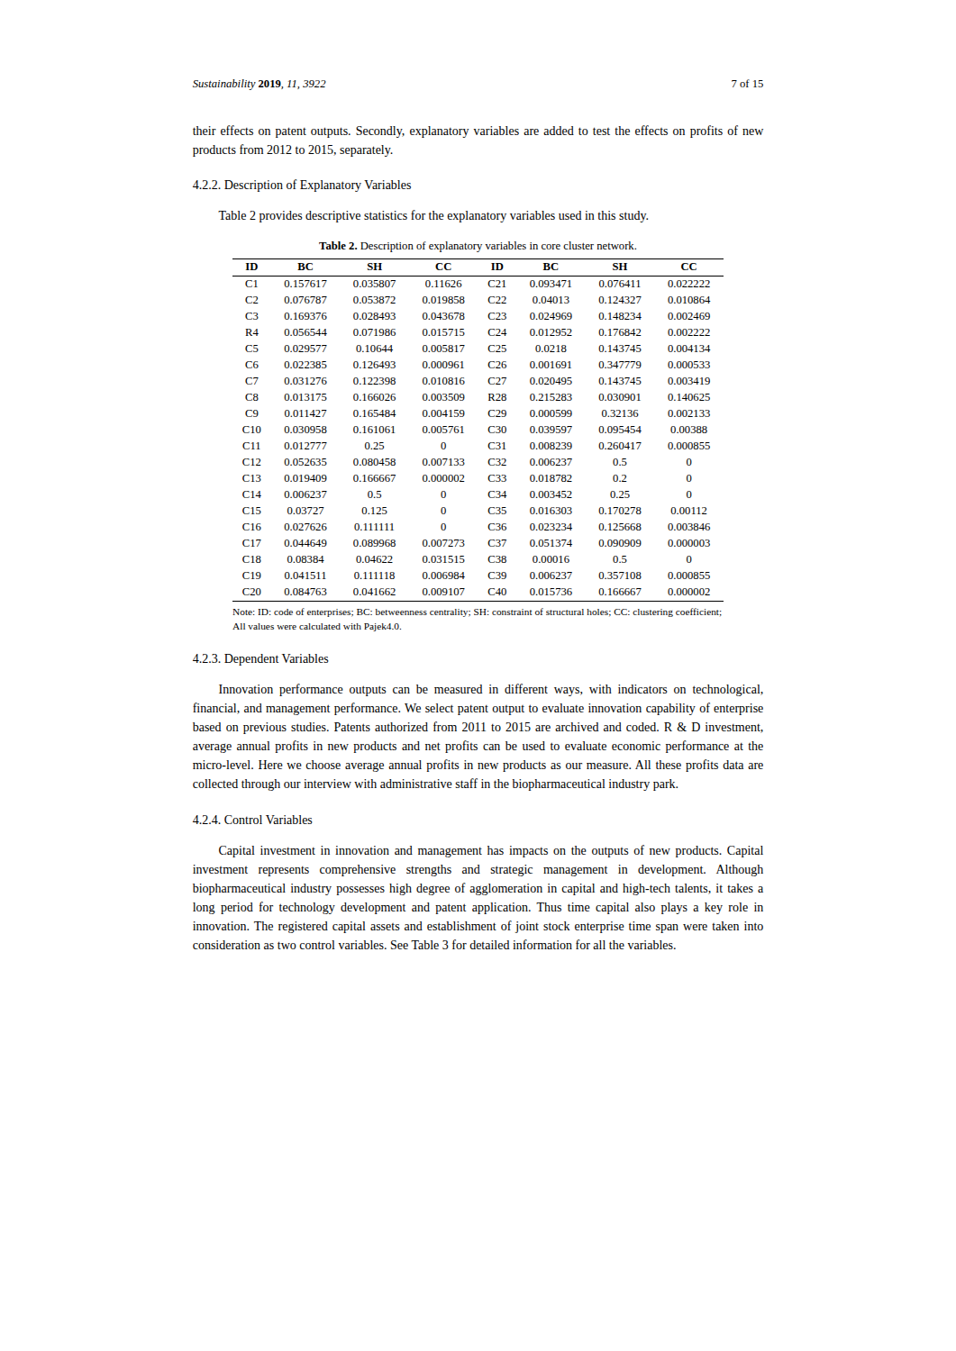Sustainability 2019, 11, 3922
7 of 15
their effects on patent outputs. Secondly, explanatory variables are added to test the effects on profits of new products from 2012 to 2015, separately.
4.2.2. Description of Explanatory Variables
Table 2 provides descriptive statistics for the explanatory variables used in this study.
Table 2. Description of explanatory variables in core cluster network.
| ID | BC | SH | CC | ID | BC | SH | CC |
| --- | --- | --- | --- | --- | --- | --- | --- |
| C1 | 0.157617 | 0.035807 | 0.11626 | C21 | 0.093471 | 0.076411 | 0.022222 |
| C2 | 0.076787 | 0.053872 | 0.019858 | C22 | 0.04013 | 0.124327 | 0.010864 |
| C3 | 0.169376 | 0.028493 | 0.043678 | C23 | 0.024969 | 0.148234 | 0.002469 |
| R4 | 0.056544 | 0.071986 | 0.015715 | C24 | 0.012952 | 0.176842 | 0.002222 |
| C5 | 0.029577 | 0.10644 | 0.005817 | C25 | 0.0218 | 0.143745 | 0.004134 |
| C6 | 0.022385 | 0.126493 | 0.000961 | C26 | 0.001691 | 0.347779 | 0.000533 |
| C7 | 0.031276 | 0.122398 | 0.010816 | C27 | 0.020495 | 0.143745 | 0.003419 |
| C8 | 0.013175 | 0.166026 | 0.003509 | R28 | 0.215283 | 0.030901 | 0.140625 |
| C9 | 0.011427 | 0.165484 | 0.004159 | C29 | 0.000599 | 0.32136 | 0.002133 |
| C10 | 0.030958 | 0.161061 | 0.005761 | C30 | 0.039597 | 0.095454 | 0.00388 |
| C11 | 0.012777 | 0.25 | 0 | C31 | 0.008239 | 0.260417 | 0.000855 |
| C12 | 0.052635 | 0.080458 | 0.007133 | C32 | 0.006237 | 0.5 | 0 |
| C13 | 0.019409 | 0.166667 | 0.000002 | C33 | 0.018782 | 0.2 | 0 |
| C14 | 0.006237 | 0.5 | 0 | C34 | 0.003452 | 0.25 | 0 |
| C15 | 0.03727 | 0.125 | 0 | C35 | 0.016303 | 0.170278 | 0.00112 |
| C16 | 0.027626 | 0.111111 | 0 | C36 | 0.023234 | 0.125668 | 0.003846 |
| C17 | 0.044649 | 0.089968 | 0.007273 | C37 | 0.051374 | 0.090909 | 0.000003 |
| C18 | 0.08384 | 0.04622 | 0.031515 | C38 | 0.00016 | 0.5 | 0 |
| C19 | 0.041511 | 0.111118 | 0.006984 | C39 | 0.006237 | 0.357108 | 0.000855 |
| C20 | 0.084763 | 0.041662 | 0.009107 | C40 | 0.015736 | 0.166667 | 0.000002 |
Note: ID: code of enterprises; BC: betweenness centrality; SH: constraint of structural holes; CC: clustering coefficient; All values were calculated with Pajek4.0.
4.2.3. Dependent Variables
Innovation performance outputs can be measured in different ways, with indicators on technological, financial, and management performance. We select patent output to evaluate innovation capability of enterprise based on previous studies. Patents authorized from 2011 to 2015 are archived and coded. R & D investment, average annual profits in new products and net profits can be used to evaluate economic performance at the micro-level. Here we choose average annual profits in new products as our measure. All these profits data are collected through our interview with administrative staff in the biopharmaceutical industry park.
4.2.4. Control Variables
Capital investment in innovation and management has impacts on the outputs of new products. Capital investment represents comprehensive strengths and strategic management in development. Although biopharmaceutical industry possesses high degree of agglomeration in capital and high-tech talents, it takes a long period for technology development and patent application. Thus time capital also plays a key role in innovation. The registered capital assets and establishment of joint stock enterprise time span were taken into consideration as two control variables. See Table 3 for detailed information for all the variables.